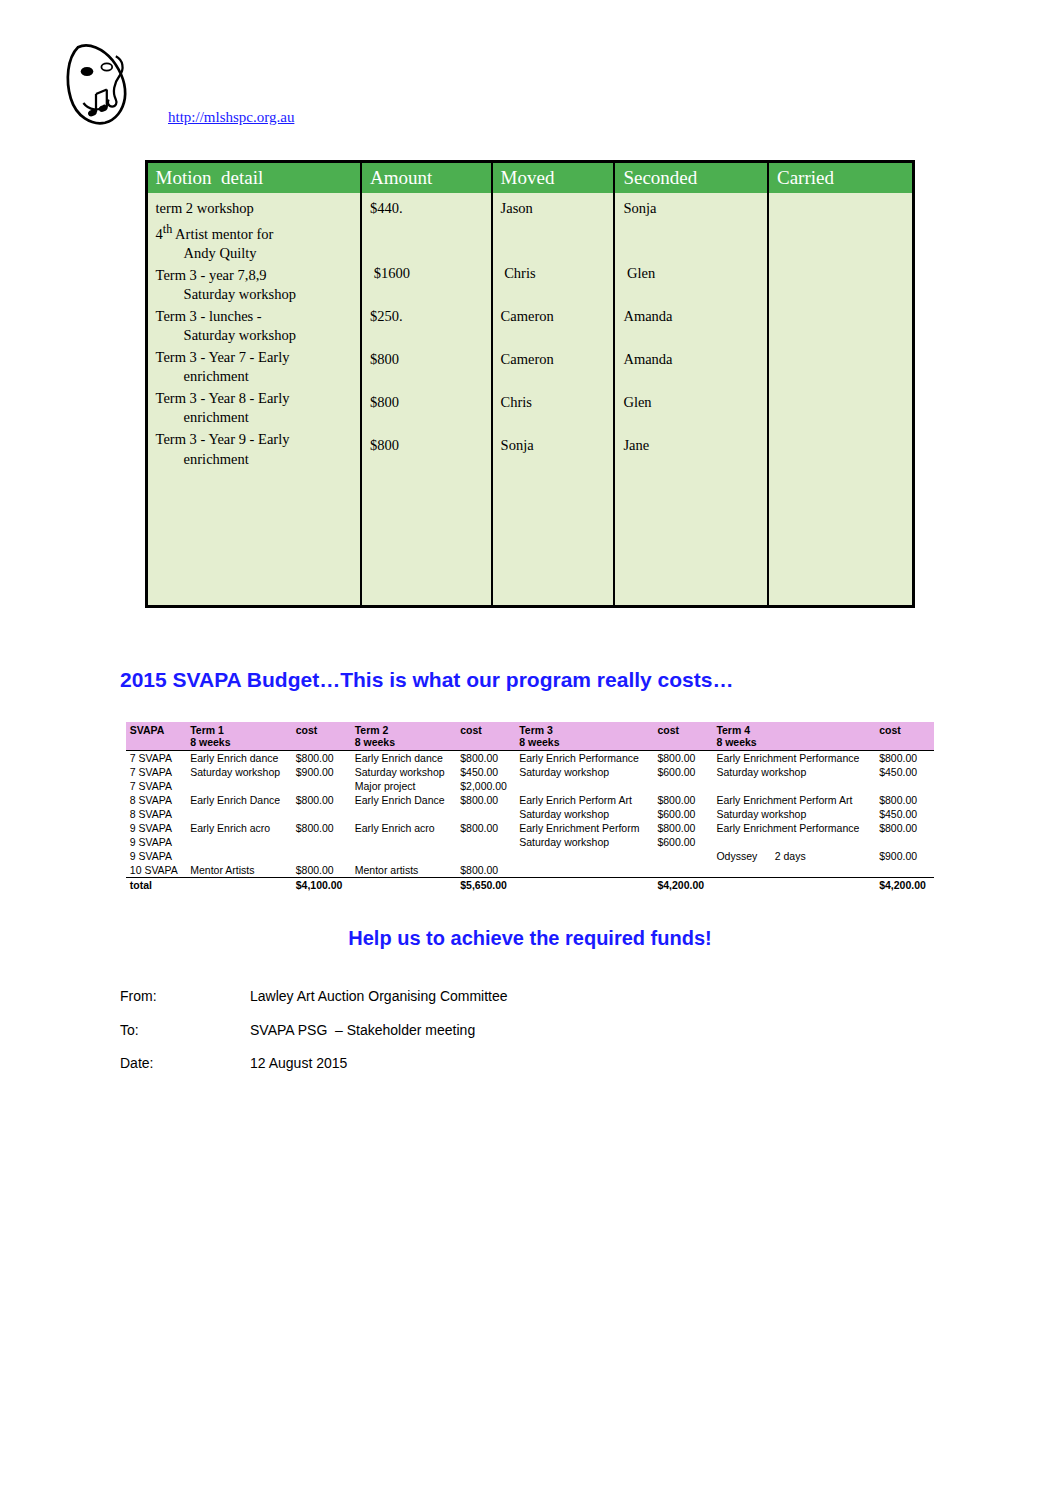http://mlshspc.org.au
| Motion detail | Amount | Moved | Seconded | Carried |
| --- | --- | --- | --- | --- |
| term 2 workshop 4 th Artist mentor for Andy Quilty Term 3 - year 7,8,9 Saturday workshop Term 3 - lunches - Saturday workshop Term 3 - Year 7 - Early enrichment Term 3 - Year 8 - Early enrichment Term 3 - Year 9 - Early enrichment | $440. $1600 $250. $800 $800 $800 | Jason Chris Cameron Cameron Chris Sonja | Sonja Glen Amanda Amanda Glen Jane | |
2015 SVAPA Budget…This is what our program really costs…
| SVAPA | Term 1 8 weeks | cost | Term 2 8 weeks | cost | Term 3 8 weeks | cost | Term 4 8 weeks | cost |
| --- | --- | --- | --- | --- | --- | --- | --- | --- |
| 7 SVAPA | Early Enrich dance | $800.00 | Early Enrich dance | $800.00 | Early Enrich Performance | $800.00 | Early Enrichment Performance | $800.00 |
| 7 SVAPA | Saturday workshop | $900.00 | Saturday workshop | $450.00 | Saturday workshop | $600.00 | Saturday workshop | $450.00 |
| 7 SVAPA | | | Major project | $2,000.00 | | | | |
| 8 SVAPA | Early Enrich Dance | $800.00 | Early Enrich Dance | $800.00 | Early Enrich Perform Art | $800.00 | Early Enrichment Perform Art | $800.00 |
| 8 SVAPA | | | | | Saturday workshop | $600.00 | Saturday workshop | $450.00 |
| 9 SVAPA | Early Enrich acro | $800.00 | Early Enrich acro | $800.00 | Early Enrichment Perform | $800.00 | Early Enrichment Performance | $800.00 |
| 9 SVAPA | | | | | Saturday workshop | $600.00 | | |
| 9 SVAPA | | | | | | | Odyssey 2 days | $900.00 |
| 10 SVAPA | Mentor Artists | $800.00 | Mentor artists | $800.00 | | | | |
| total | | $4,100.00 | | $5,650.00 | | $4,200.00 | | $4,200.00 |
Help us to achieve the required funds!
From: Lawley Art Auction Organising Committee
To: SVAPA PSG – Stakeholder meeting
Date: 12 August 2015